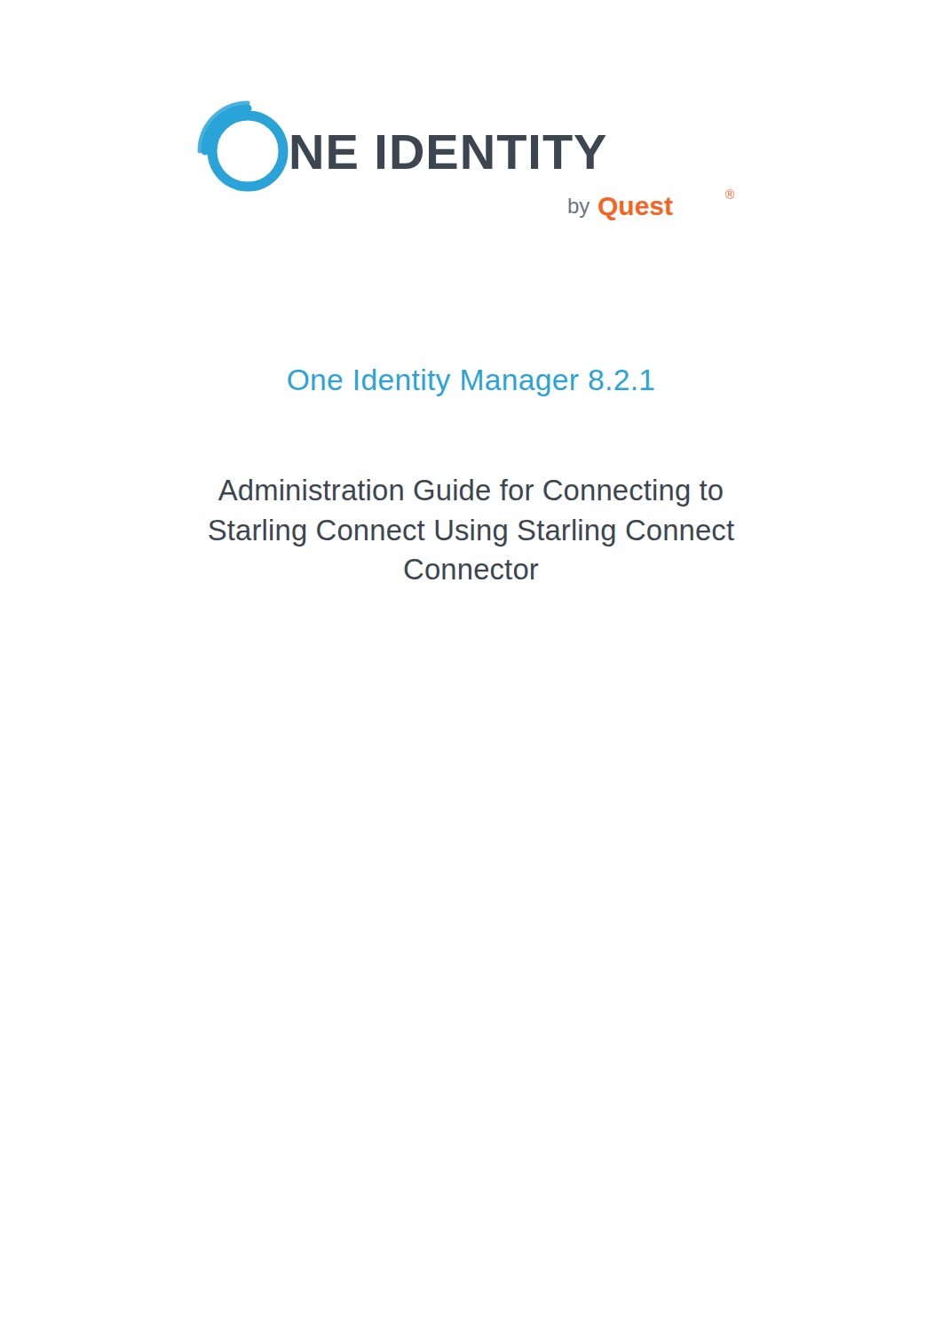NE IDENTITY by Quest ®
One Identity Manager 8.2.1
Administration Guide for Connecting to Starling Connect Using Starling Connect Connector